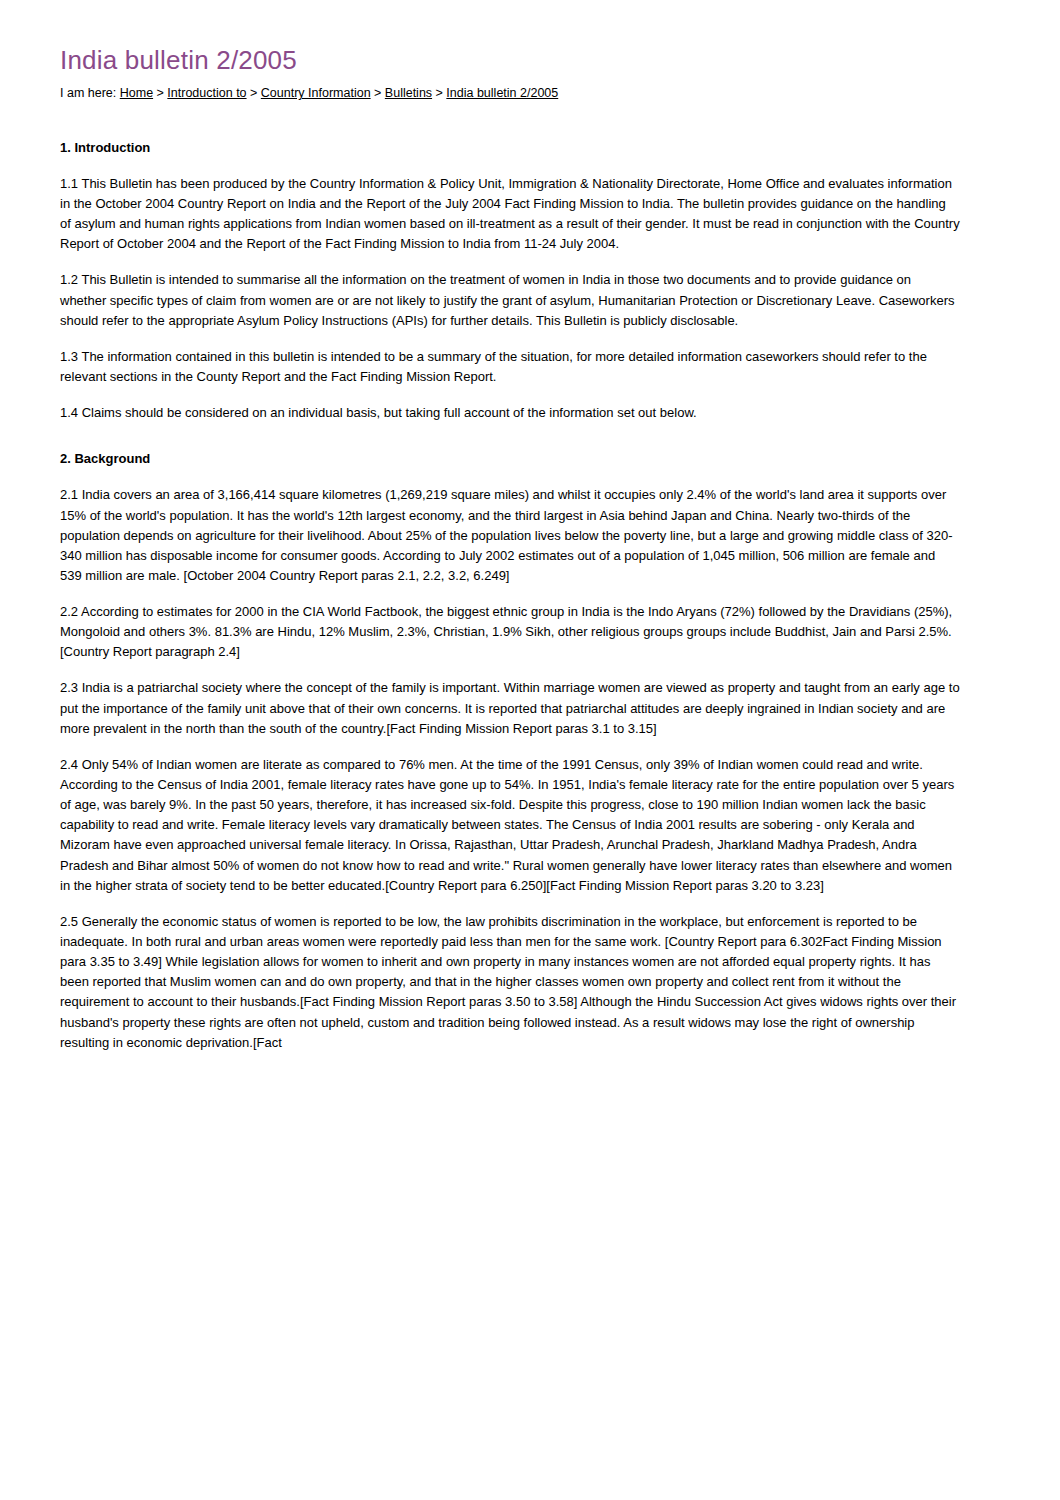India bulletin 2/2005
I am here: Home > Introduction to > Country Information > Bulletins > India bulletin 2/2005
1. Introduction
1.1 This Bulletin has been produced by the Country Information & Policy Unit, Immigration & Nationality Directorate, Home Office and evaluates information in the October 2004 Country Report on India and the Report of the July 2004 Fact Finding Mission to India. The bulletin provides guidance on the handling of asylum and human rights applications from Indian women based on ill-treatment as a result of their gender. It must be read in conjunction with the Country Report of October 2004 and the Report of the Fact Finding Mission to India from 11-24 July 2004.
1.2 This Bulletin is intended to summarise all the information on the treatment of women in India in those two documents and to provide guidance on whether specific types of claim from women are or are not likely to justify the grant of asylum, Humanitarian Protection or Discretionary Leave. Caseworkers should refer to the appropriate Asylum Policy Instructions (APIs) for further details. This Bulletin is publicly disclosable.
1.3 The information contained in this bulletin is intended to be a summary of the situation, for more detailed information caseworkers should refer to the relevant sections in the County Report and the Fact Finding Mission Report.
1.4 Claims should be considered on an individual basis, but taking full account of the information set out below.
2. Background
2.1 India covers an area of 3,166,414 square kilometres (1,269,219 square miles) and whilst it occupies only 2.4% of the world's land area it supports over 15% of the world's population. It has the world's 12th largest economy, and the third largest in Asia behind Japan and China. Nearly two-thirds of the population depends on agriculture for their livelihood. About 25% of the population lives below the poverty line, but a large and growing middle class of 320-340 million has disposable income for consumer goods. According to July 2002 estimates out of a population of 1,045 million, 506 million are female and 539 million are male. [October 2004 Country Report paras 2.1, 2.2, 3.2, 6.249]
2.2 According to estimates for 2000 in the CIA World Factbook, the biggest ethnic group in India is the Indo Aryans (72%) followed by the Dravidians (25%), Mongoloid and others 3%. 81.3% are Hindu, 12% Muslim, 2.3%, Christian, 1.9% Sikh, other religious groups groups include Buddhist, Jain and Parsi 2.5%.[Country Report paragraph 2.4]
2.3 India is a patriarchal society where the concept of the family is important. Within marriage women are viewed as property and taught from an early age to put the importance of the family unit above that of their own concerns. It is reported that patriarchal attitudes are deeply ingrained in Indian society and are more prevalent in the north than the south of the country.[Fact Finding Mission Report paras 3.1 to 3.15]
2.4 Only 54% of Indian women are literate as compared to 76% men. At the time of the 1991 Census, only 39% of Indian women could read and write. According to the Census of India 2001, female literacy rates have gone up to 54%. In 1951, India's female literacy rate for the entire population over 5 years of age, was barely 9%. In the past 50 years, therefore, it has increased six-fold. Despite this progress, close to 190 million Indian women lack the basic capability to read and write. Female literacy levels vary dramatically between states. The Census of India 2001 results are sobering - only Kerala and Mizoram have even approached universal female literacy. In Orissa, Rajasthan, Uttar Pradesh, Arunchal Pradesh, Jharkland Madhya Pradesh, Andra Pradesh and Bihar almost 50% of women do not know how to read and write." Rural women generally have lower literacy rates than elsewhere and women in the higher strata of society tend to be better educated.[Country Report para 6.250][Fact Finding Mission Report paras 3.20 to 3.23]
2.5 Generally the economic status of women is reported to be low, the law prohibits discrimination in the workplace, but enforcement is reported to be inadequate. In both rural and urban areas women were reportedly paid less than men for the same work. [Country Report para 6.302Fact Finding Mission para 3.35 to 3.49] While legislation allows for women to inherit and own property in many instances women are not afforded equal property rights. It has been reported that Muslim women can and do own property, and that in the higher classes women own property and collect rent from it without the requirement to account to their husbands.[Fact Finding Mission Report paras 3.50 to 3.58] Although the Hindu Succession Act gives widows rights over their husband's property these rights are often not upheld, custom and tradition being followed instead. As a result widows may lose the right of ownership resulting in economic deprivation.[Fact